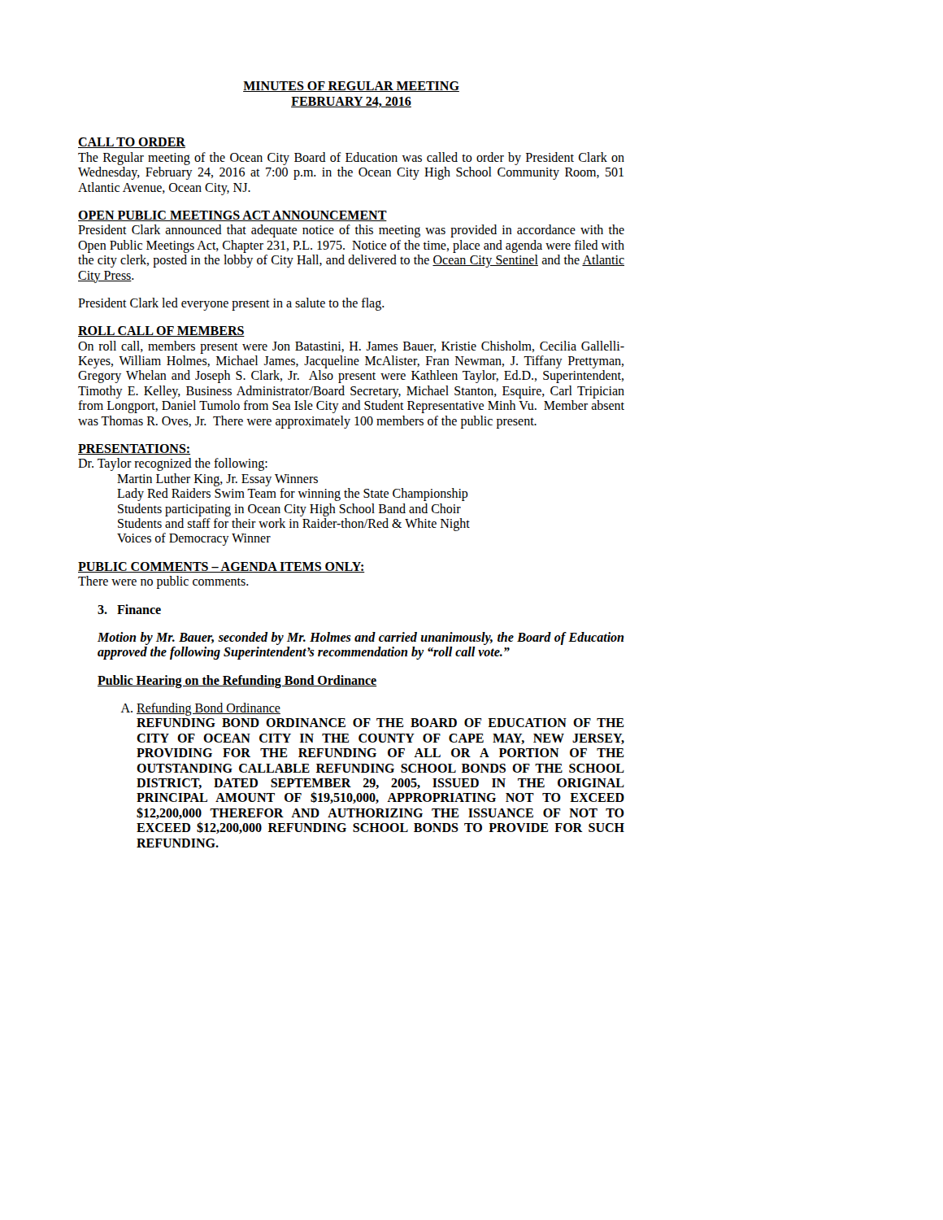MINUTES OF REGULAR MEETING
FEBRUARY 24, 2016
CALL TO ORDER
The Regular meeting of the Ocean City Board of Education was called to order by President Clark on Wednesday, February 24, 2016 at 7:00 p.m. in the Ocean City High School Community Room, 501 Atlantic Avenue, Ocean City, NJ.
OPEN PUBLIC MEETINGS ACT ANNOUNCEMENT
President Clark announced that adequate notice of this meeting was provided in accordance with the Open Public Meetings Act, Chapter 231, P.L. 1975. Notice of the time, place and agenda were filed with the city clerk, posted in the lobby of City Hall, and delivered to the Ocean City Sentinel and the Atlantic City Press.
President Clark led everyone present in a salute to the flag.
ROLL CALL OF MEMBERS
On roll call, members present were Jon Batastini, H. James Bauer, Kristie Chisholm, Cecilia Gallelli-Keyes, William Holmes, Michael James, Jacqueline McAlister, Fran Newman, J. Tiffany Prettyman, Gregory Whelan and Joseph S. Clark, Jr. Also present were Kathleen Taylor, Ed.D., Superintendent, Timothy E. Kelley, Business Administrator/Board Secretary, Michael Stanton, Esquire, Carl Tripician from Longport, Daniel Tumolo from Sea Isle City and Student Representative Minh Vu. Member absent was Thomas R. Oves, Jr. There were approximately 100 members of the public present.
PRESENTATIONS:
Dr. Taylor recognized the following:
Martin Luther King, Jr. Essay Winners
Lady Red Raiders Swim Team for winning the State Championship
Students participating in Ocean City High School Band and Choir
Students and staff for their work in Raider-thon/Red & White Night
Voices of Democracy Winner
PUBLIC COMMENTS – AGENDA ITEMS ONLY:
There were no public comments.
3. Finance
Motion by Mr. Bauer, seconded by Mr. Holmes and carried unanimously, the Board of Education approved the following Superintendent’s recommendation by “roll call vote.”
Public Hearing on the Refunding Bond Ordinance
Refunding Bond Ordinance
REFUNDING BOND ORDINANCE OF THE BOARD OF EDUCATION OF THE CITY OF OCEAN CITY IN THE COUNTY OF CAPE MAY, NEW JERSEY, PROVIDING FOR THE REFUNDING OF ALL OR A PORTION OF THE OUTSTANDING CALLABLE REFUNDING SCHOOL BONDS OF THE SCHOOL DISTRICT, DATED SEPTEMBER 29, 2005, ISSUED IN THE ORIGINAL PRINCIPAL AMOUNT OF $19,510,000, APPROPRIATING NOT TO EXCEED $12,200,000 THEREFOR AND AUTHORIZING THE ISSUANCE OF NOT TO EXCEED $12,200,000 REFUNDING SCHOOL BONDS TO PROVIDE FOR SUCH REFUNDING.